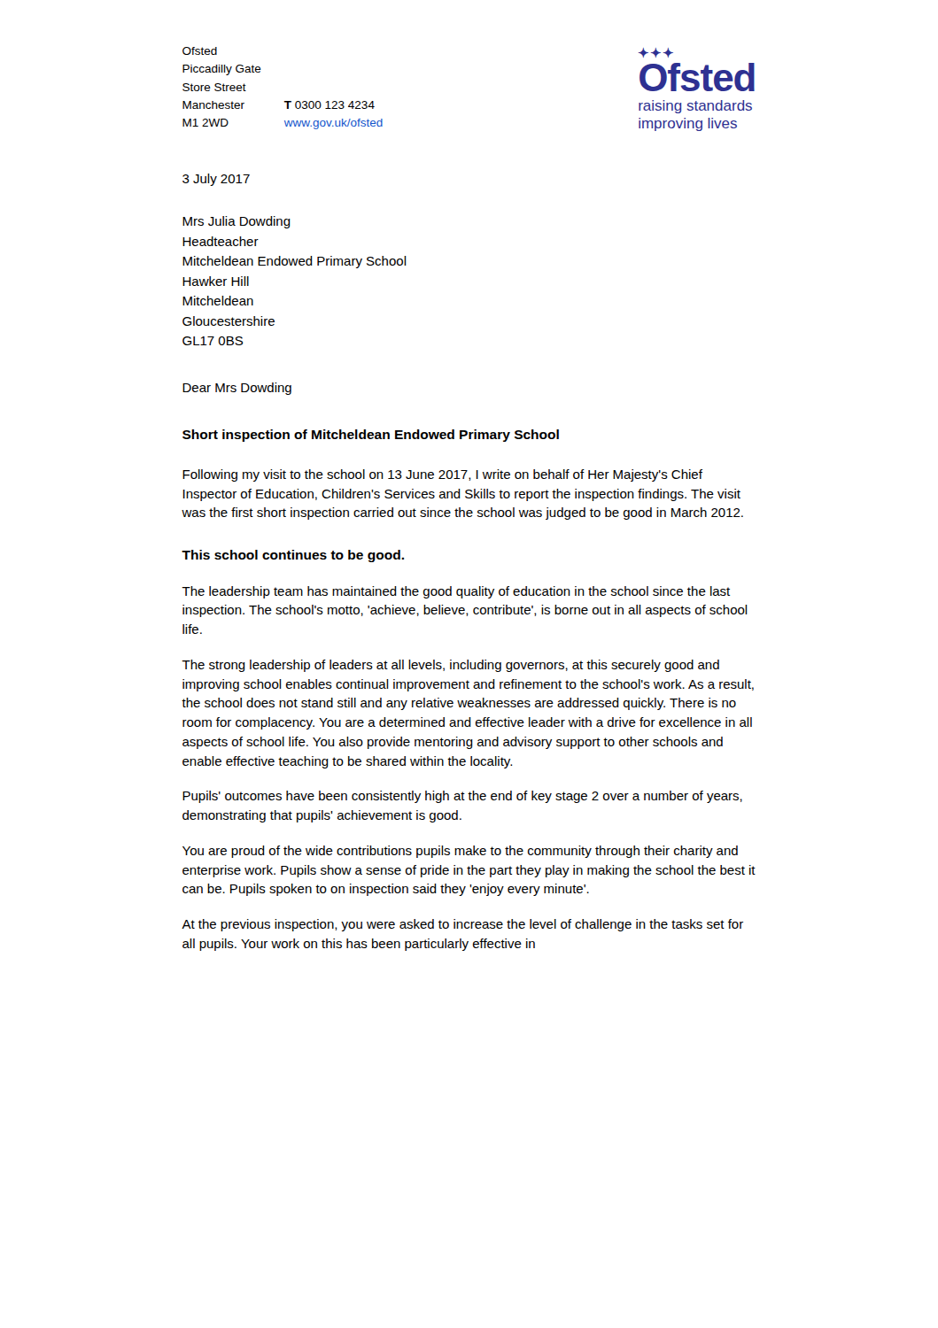Ofsted
Piccadilly Gate
Store Street
Manchester
M1 2WD
T 0300 123 4234
www.gov.uk/ofsted
✦✦✦
Ofsted
raising standards
improving lives
3 July 2017
Mrs Julia Dowding
Headteacher
Mitcheldean Endowed Primary School
Hawker Hill
Mitcheldean
Gloucestershire
GL17 0BS
Dear Mrs Dowding
Short inspection of Mitcheldean Endowed Primary School
Following my visit to the school on 13 June 2017, I write on behalf of Her Majesty's Chief Inspector of Education, Children's Services and Skills to report the inspection findings. The visit was the first short inspection carried out since the school was judged to be good in March 2012.
This school continues to be good.
The leadership team has maintained the good quality of education in the school since the last inspection. The school's motto, 'achieve, believe, contribute', is borne out in all aspects of school life.
The strong leadership of leaders at all levels, including governors, at this securely good and improving school enables continual improvement and refinement to the school's work. As a result, the school does not stand still and any relative weaknesses are addressed quickly. There is no room for complacency. You are a determined and effective leader with a drive for excellence in all aspects of school life. You also provide mentoring and advisory support to other schools and enable effective teaching to be shared within the locality.
Pupils' outcomes have been consistently high at the end of key stage 2 over a number of years, demonstrating that pupils' achievement is good.
You are proud of the wide contributions pupils make to the community through their charity and enterprise work. Pupils show a sense of pride in the part they play in making the school the best it can be. Pupils spoken to on inspection said they 'enjoy every minute'.
At the previous inspection, you were asked to increase the level of challenge in the tasks set for all pupils. Your work on this has been particularly effective in